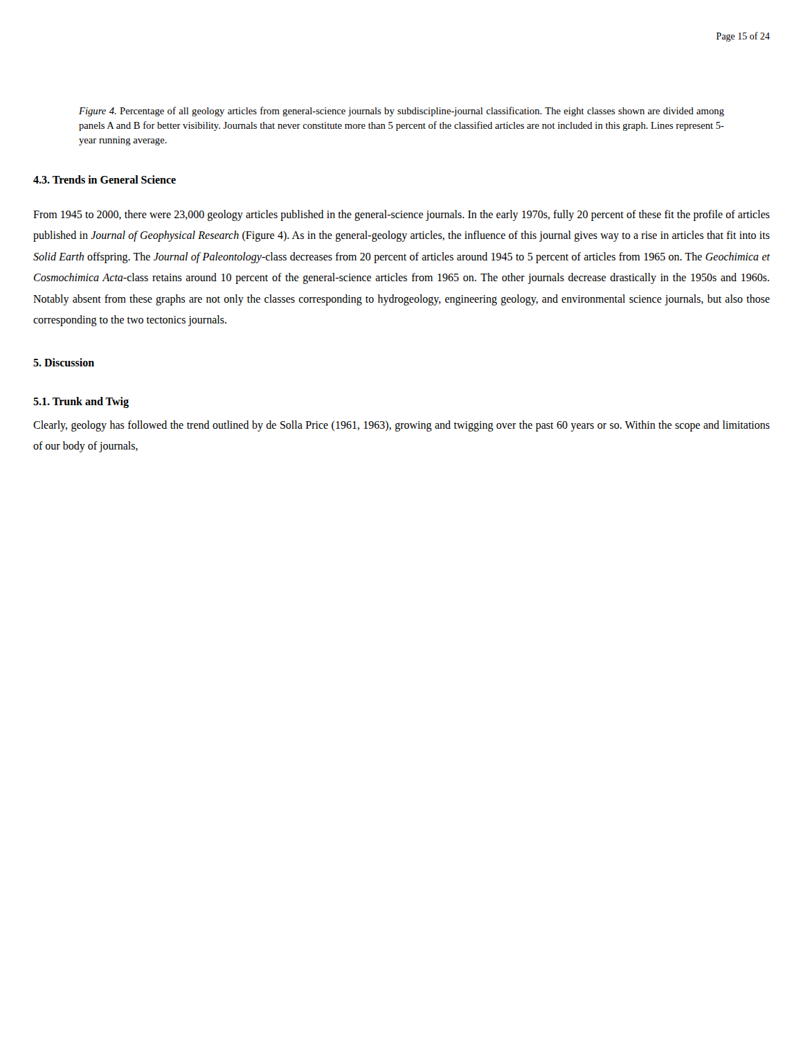Page 15 of 24
Figure 4. Percentage of all geology articles from general-science journals by subdiscipline-journal classification. The eight classes shown are divided among panels A and B for better visibility. Journals that never constitute more than 5 percent of the classified articles are not included in this graph. Lines represent 5-year running average.
4.3. Trends in General Science
From 1945 to 2000, there were 23,000 geology articles published in the general-science journals. In the early 1970s, fully 20 percent of these fit the profile of articles published in Journal of Geophysical Research (Figure 4). As in the general-geology articles, the influence of this journal gives way to a rise in articles that fit into its Solid Earth offspring. The Journal of Paleontology-class decreases from 20 percent of articles around 1945 to 5 percent of articles from 1965 on. The Geochimica et Cosmochimica Acta-class retains around 10 percent of the general-science articles from 1965 on. The other journals decrease drastically in the 1950s and 1960s. Notably absent from these graphs are not only the classes corresponding to hydrogeology, engineering geology, and environmental science journals, but also those corresponding to the two tectonics journals.
5. Discussion
5.1. Trunk and Twig
Clearly, geology has followed the trend outlined by de Solla Price (1961, 1963), growing and twigging over the past 60 years or so. Within the scope and limitations of our body of journals,